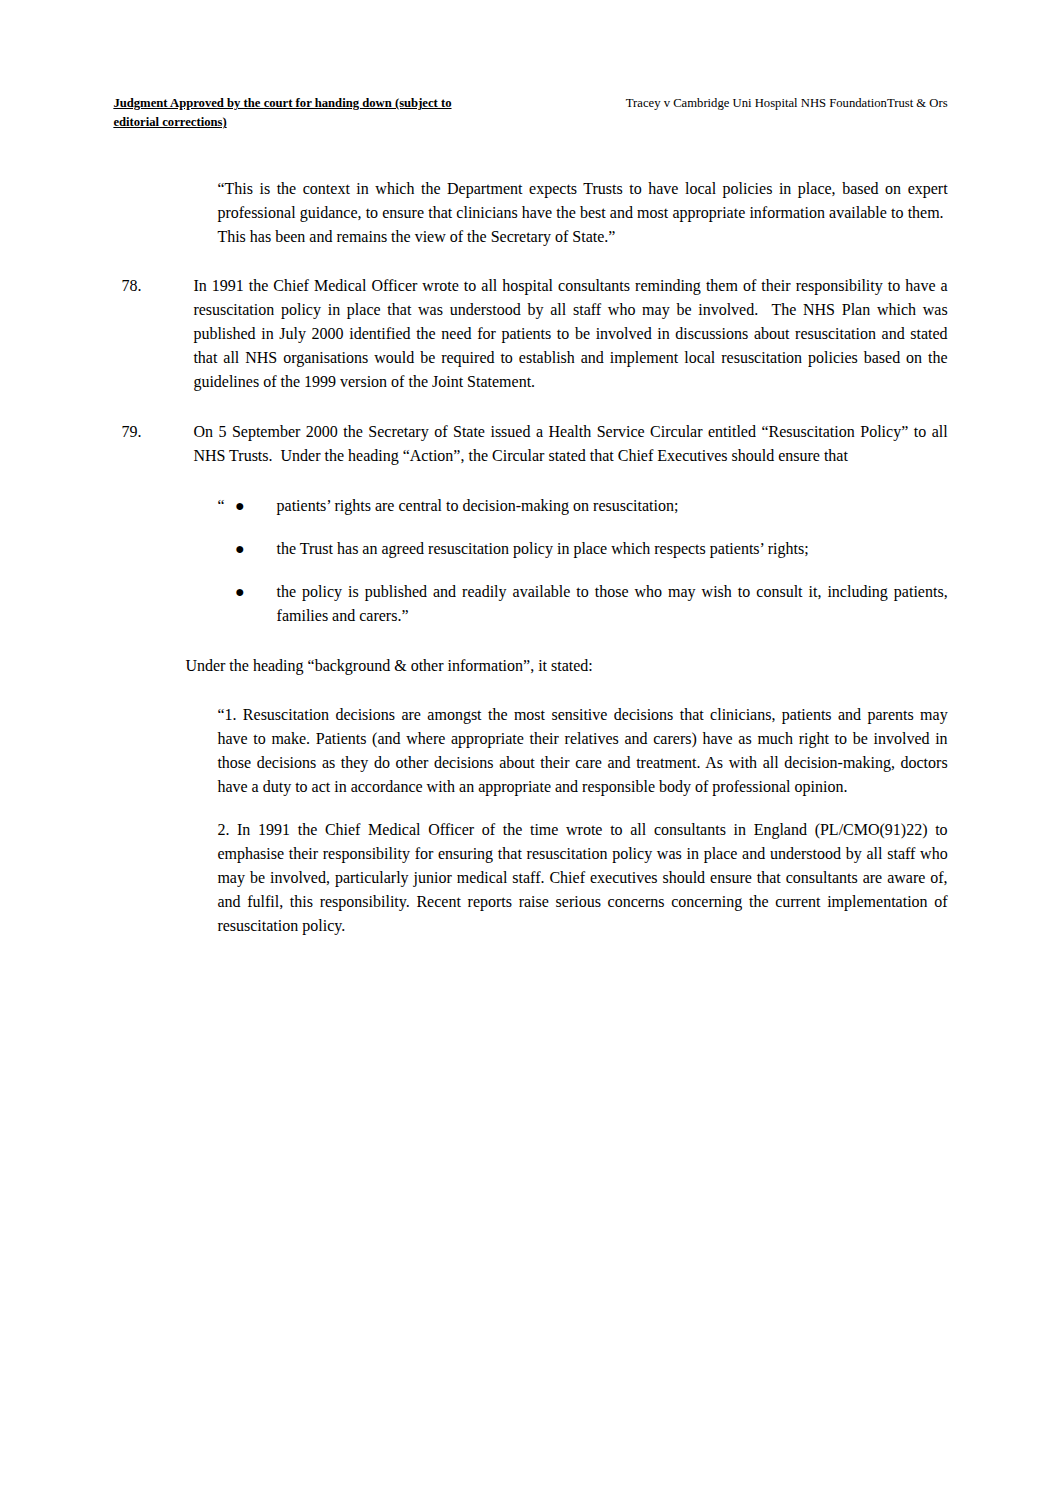Judgment Approved by the court for handing down (subject to editorial corrections)
Tracey v Cambridge Uni Hospital NHS FoundationTrust & Ors
“This is the context in which the Department expects Trusts to have local policies in place, based on expert professional guidance, to ensure that clinicians have the best and most appropriate information available to them. This has been and remains the view of the Secretary of State.”
78.
In 1991 the Chief Medical Officer wrote to all hospital consultants reminding them of their responsibility to have a resuscitation policy in place that was understood by all staff who may be involved. The NHS Plan which was published in July 2000 identified the need for patients to be involved in discussions about resuscitation and stated that all NHS organisations would be required to establish and implement local resuscitation policies based on the guidelines of the 1999 version of the Joint Statement.
79.
On 5 September 2000 the Secretary of State issued a Health Service Circular entitled “Resuscitation Policy” to all NHS Trusts. Under the heading “Action”, the Circular stated that Chief Executives should ensure that
“
●
patients’ rights are central to decision-making on resuscitation;
●
the Trust has an agreed resuscitation policy in place which respects patients’ rights;
●
the policy is published and readily available to those who may wish to consult it, including patients, families and carers.”
Under the heading “background & other information”, it stated:
“1. Resuscitation decisions are amongst the most sensitive decisions that clinicians, patients and parents may have to make. Patients (and where appropriate their relatives and carers) have as much right to be involved in those decisions as they do other decisions about their care and treatment. As with all decision-making, doctors have a duty to act in accordance with an appropriate and responsible body of professional opinion.
2. In 1991 the Chief Medical Officer of the time wrote to all consultants in England (PL/CMO(91)22) to emphasise their responsibility for ensuring that resuscitation policy was in place and understood by all staff who may be involved, particularly junior medical staff. Chief executives should ensure that consultants are aware of, and fulfil, this responsibility. Recent reports raise serious concerns concerning the current implementation of resuscitation policy.